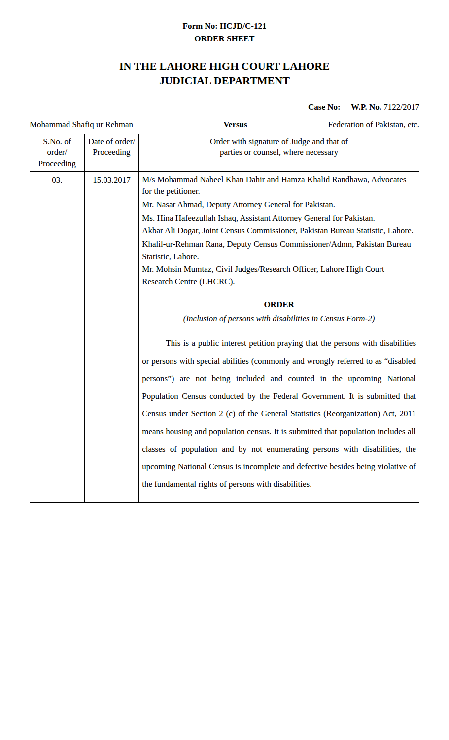Form No: HCJD/C-121
ORDER SHEET
IN THE LAHORE HIGH COURT LAHORE
JUDICIAL DEPARTMENT
Case No: W.P. No. 7122/2017
| Mohammad Shafiq ur Rehman | Versus | Federation of Pakistan, etc. |
| S.No. of order/ Proceeding | Date of order/ Proceeding | Order with signature of Judge and that of parties or counsel, where necessary |
| --- | --- | --- |
| 03. | 15.03.2017 | M/s Mohammad Nabeel Khan Dahir and Hamza Khalid Randhawa, Advocates for the petitioner. Mr. Nasar Ahmad, Deputy Attorney General for Pakistan. Ms. Hina Hafeezullah Ishaq, Assistant Attorney General for Pakistan. Akbar Ali Dogar, Joint Census Commissioner, Pakistan Bureau Statistic, Lahore. Khalil-ur-Rehman Rana, Deputy Census Commissioner/Admn, Pakistan Bureau Statistic, Lahore. Mr. Mohsin Mumtaz, Civil Judges/Research Officer, Lahore High Court Research Centre (LHCRC). ORDER (Inclusion of persons with disabilities in Census Form-2) This is a public interest petition praying that the persons with disabilities or persons with special abilities (commonly and wrongly referred to as “disabled persons”) are not being included and counted in the upcoming National Population Census conducted by the Federal Government. It is submitted that Census under Section 2 (c) of the General Statistics (Reorganization) Act, 2011 means housing and population census. It is submitted that population includes all classes of population and by not enumerating persons with disabilities, the upcoming National Census is incomplete and defective besides being violative of the fundamental rights of persons with disabilities. |